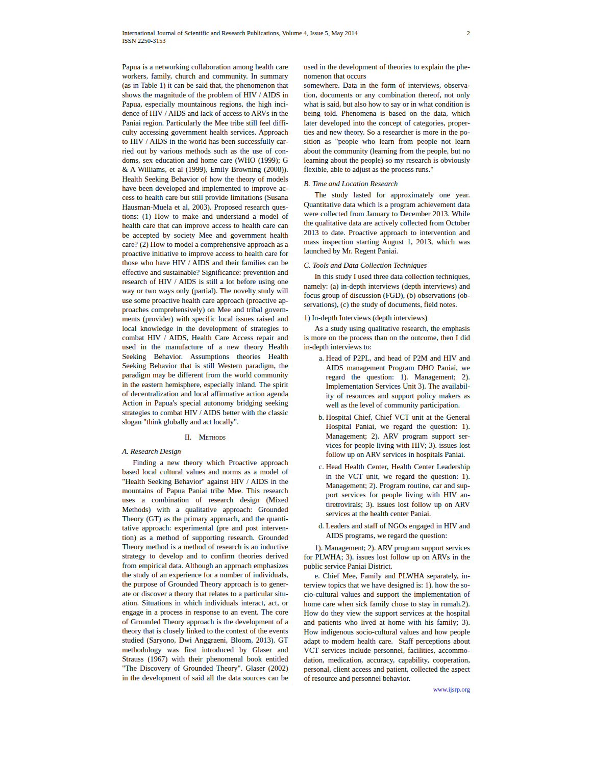International Journal of Scientific and Research Publications, Volume 4, Issue 5, May 2014
ISSN 2250-3153 2
Papua is a networking collaboration among health care workers, family, church and community. In summary (as in Table 1) it can be said that, the phenomenon that shows the magnitude of the problem of HIV / AIDS in Papua, especially mountainous regions, the high incidence of HIV / AIDS and lack of access to ARVs in the Paniai region. Particularly the Mee tribe still feel difficulty accessing government health services. Approach to HIV / AIDS in the world has been successfully carried out by various methods such as the use of condoms, sex education and home care (WHO (1999); G & A Williams, et al (1999), Emily Browning (2008)). Health Seeking Behavior of how the theory of models have been developed and implemented to improve access to health care but still provide limitations (Susana Hausman-Muela et al, 2003). Proposed research questions: (1) How to make and understand a model of health care that can improve access to health care can be accepted by society Mee and government health care? (2) How to model a comprehensive approach as a proactive initiative to improve access to health care for those who have HIV / AIDS and their families can be effective and sustainable? Significance: prevention and research of HIV / AIDS is still a lot before using one way or two ways only (partial). The novelty study will use some proactive health care approach (proactive approaches comprehensively) on Mee and tribal governments (provider) with specific local issues raised and local knowledge in the development of strategies to combat HIV / AIDS, Health Care Access repair and used in the manufacture of a new theory Health Seeking Behavior. Assumptions theories Health Seeking Behavior that is still Western paradigm, the paradigm may be different from the world community in the eastern hemisphere, especially inland. The spirit of decentralization and local affirmative action agenda Action in Papua's special autonomy bridging seeking strategies to combat HIV / AIDS better with the classic slogan "think globally and act locally".
II. Methods
A. Research Design
Finding a new theory which Proactive approach based local cultural values and norms as a model of "Health Seeking Behavior" against HIV / AIDS in the mountains of Papua Paniai tribe Mee. This research uses a combination of research design (Mixed Methods) with a qualitative approach: Grounded Theory (GT) as the primary approach, and the quantitative approach: experimental (pre and post intervention) as a method of supporting research. Grounded Theory method is a method of research is an inductive strategy to develop and to confirm theories derived from empirical data. Although an approach emphasizes the study of an experience for a number of individuals, the purpose of Grounded Theory approach is to generate or discover a theory that relates to a particular situation. Situations in which individuals interact, act, or engage in a process in response to an event. The core of Grounded Theory approach is the development of a theory that is closely linked to the context of the events studied (Saryono, Dwi Anggraeni, Bloom, 2013). GT methodology was first introduced by Glaser and Strauss (1967) with their phenomenal book entitled "The Discovery of Grounded Theory". Glaser (2002) in the development of said all the data sources can be used in the development of theories to explain the phenomenon that occurs
somewhere. Data in the form of interviews, observation, documents or any combination thereof, not only what is said, but also how to say or in what condition is being told. Phenomena is based on the data, which later developed into the concept of categories, properties and new theory. So a researcher is more in the position as "people who learn from people not learn about the community (learning from the people, but no learning about the people) so my research is obviously flexible, able to adjust as the process runs."
B. Time and Location Research
The study lasted for approximately one year. Quantitative data which is a program achievement data were collected from January to December 2013. While the qualitative data are actively collected from October 2013 to date. Proactive approach to intervention and mass inspection starting August 1, 2013, which was launched by Mr. Regent Paniai.
C. Tools and Data Collection Techniques
In this study I used three data collection techniques, namely: (a) in-depth interviews (depth interviews) and focus group of discussion (FGD), (b) observations (observations), (c) the study of documents, field notes.
1) In-depth Interviews (depth interviews)
As a study using qualitative research, the emphasis is more on the process than on the outcome, then I did in-depth interviews to:
Head of P2PL, and head of P2M and HIV and AIDS management Program DHO Paniai, we regard the question: 1). Management; 2). Implementation Services Unit 3). The availability of resources and support policy makers as well as the level of community participation.
Hospital Chief, Chief VCT unit at the General Hospital Paniai, we regard the question: 1). Management; 2). ARV program support services for people living with HIV; 3). issues lost follow up on ARV services in hospitals Paniai.
Head Health Center, Health Center Leadership in the VCT unit, we regard the question: 1). Management; 2). Program routine, car and support services for people living with HIV antiretrovirals; 3). issues lost follow up on ARV services at the health center Paniai.
Leaders and staff of NGOs engaged in HIV and AIDS programs, we regard the question:
1). Management; 2). ARV program support services for PLWHA; 3). issues lost follow up on ARVs in the public service Paniai District.
e. Chief Mee, Family and PLWHA separately, interview topics that we have designed is: 1). how the socio-cultural values and support the implementation of home care when sick family chose to stay in rumah.2). How do they view the support services at the hospital and patients who lived at home with his family; 3). How indigenous socio-cultural values and how people adapt to modern health care. Staff perceptions about VCT services include personnel, facilities, accommodation, medication, accuracy, capability, cooperation, personal, client access and patient, collected the aspect of resource and personnel behavior.
www.ijsrp.org